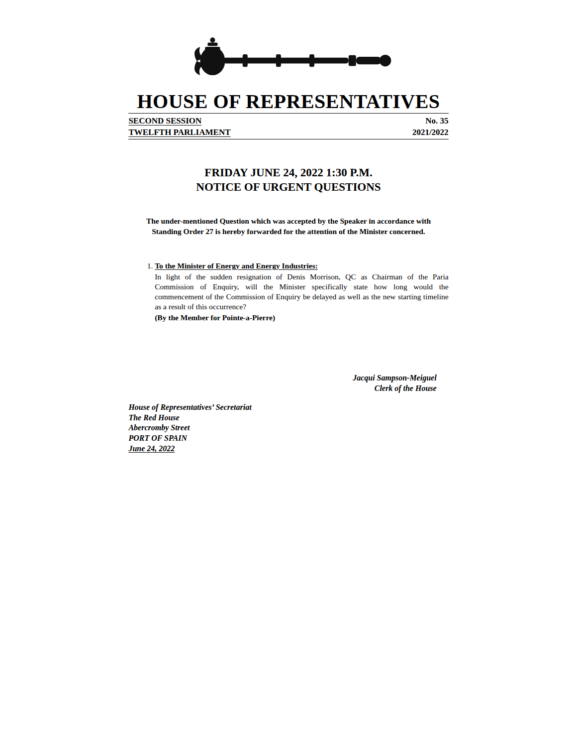HOUSE OF REPRESENTATIVES
| SECOND SESSION | No. 35 |
| TWELFTH PARLIAMENT | 2021/2022 |
FRIDAY JUNE 24, 2022 1:30 P.M.
NOTICE OF URGENT QUESTIONS
The under-mentioned Question which was accepted by the Speaker in accordance with Standing Order 27 is hereby forwarded for the attention of the Minister concerned.
To the Minister of Energy and Energy Industries:
In light of the sudden resignation of Denis Morrison, QC as Chairman of the Paria Commission of Enquiry, will the Minister specifically state how long would the commencement of the Commission of Enquiry be delayed as well as the new starting timeline as a result of this occurrence?
(By the Member for Pointe-a-Pierre)
Jacqui Sampson-Meiguel
Clerk of the House
House of Representatives’ Secretariat
The Red House
Abercromby Street
PORT OF SPAIN
June 24, 2022